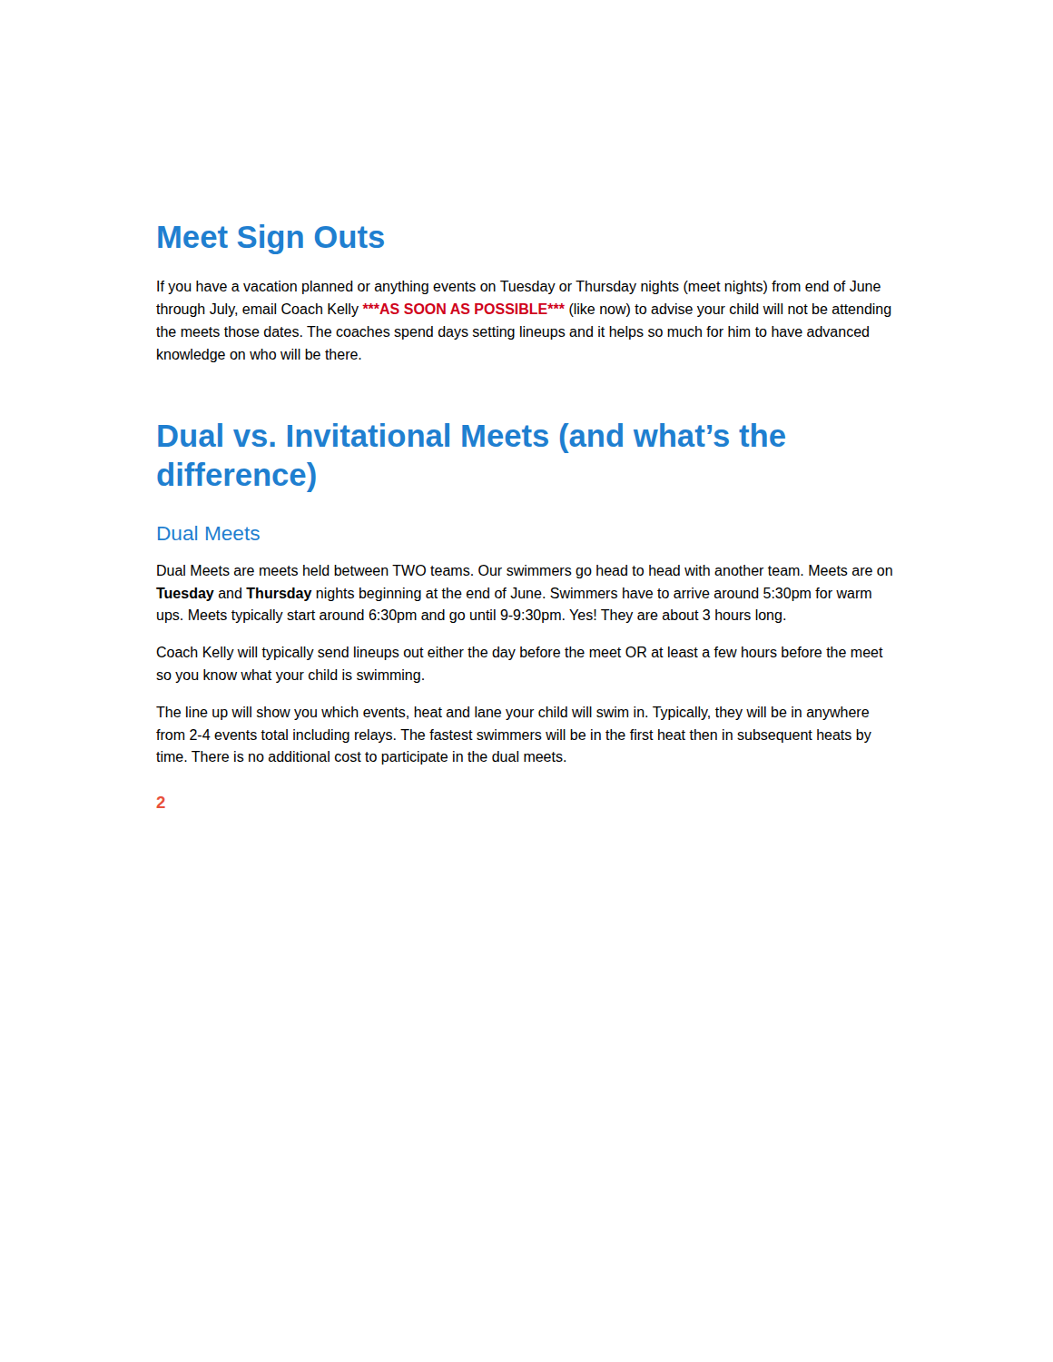Meet Sign Outs
If you have a vacation planned or anything events on Tuesday or Thursday nights (meet nights) from end of June through July, email Coach Kelly ***AS SOON AS POSSIBLE*** (like now) to advise your child will not be attending the meets those dates. The coaches spend days setting lineups and it helps so much for him to have advanced knowledge on who will be there.
Dual vs. Invitational Meets (and what’s the difference)
Dual Meets
Dual Meets are meets held between TWO teams. Our swimmers go head to head with another team. Meets are on Tuesday and Thursday nights beginning at the end of June. Swimmers have to arrive around 5:30pm for warm ups. Meets typically start around 6:30pm and go until 9-9:30pm. Yes! They are about 3 hours long.
Coach Kelly will typically send lineups out either the day before the meet OR at least a few hours before the meet so you know what your child is swimming.
The line up will show you which events, heat and lane your child will swim in. Typically, they will be in anywhere from 2-4 events total including relays. The fastest swimmers will be in the first heat then in subsequent heats by time. There is no additional cost to participate in the dual meets.
2